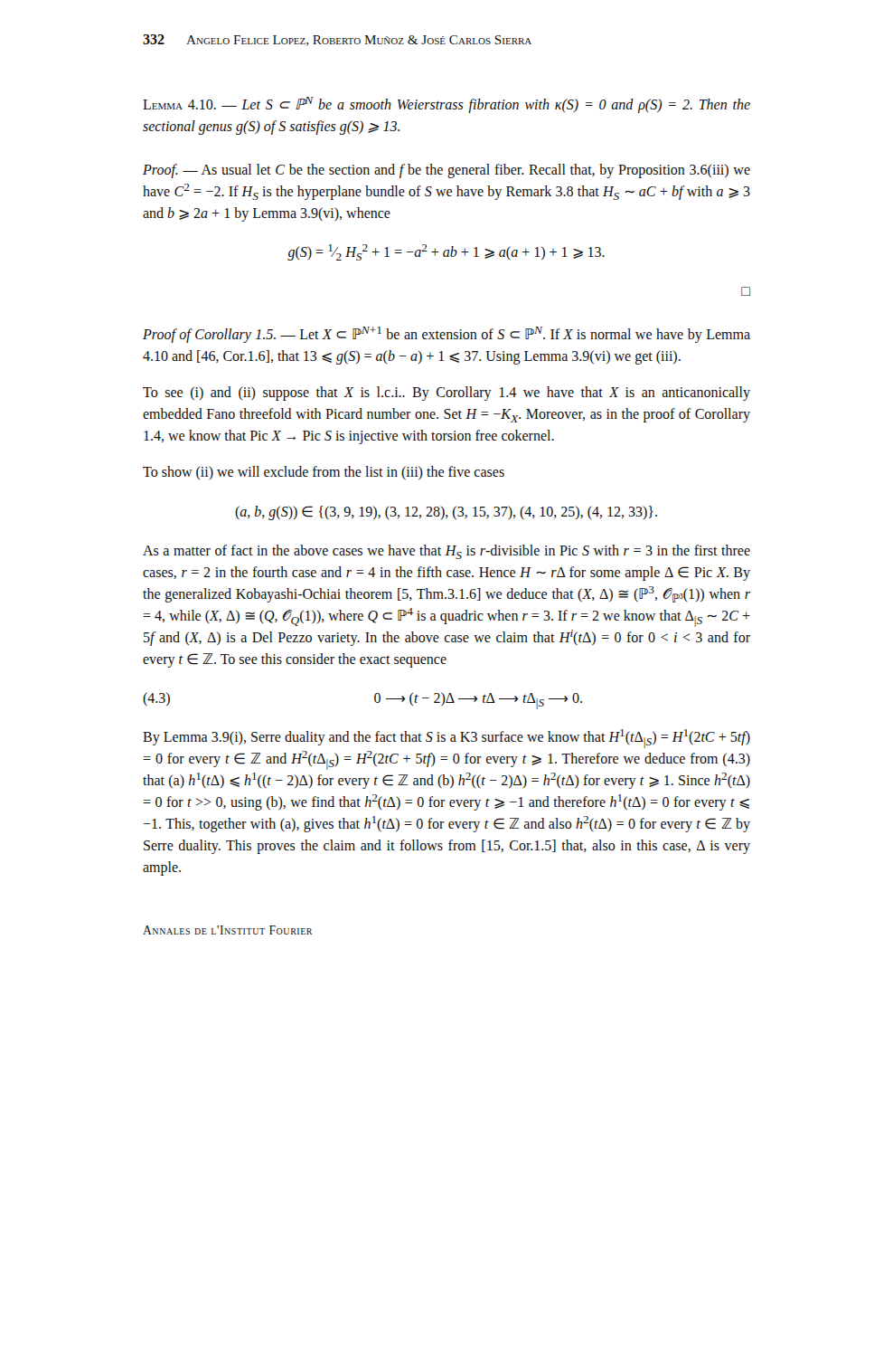332 Angelo Felice Lopez, Roberto Muñoz & José Carlos Sierra
Lemma 4.10. — Let S ⊂ ℙN be a smooth Weierstrass fibration with κ(S) = 0 and ρ(S) = 2. Then the sectional genus g(S) of S satisfies g(S) ⩾ 13.
Proof. — As usual let C be the section and f be the general fiber. Recall that, by Proposition 3.6(iii) we have C2 = −2. If HS is the hyperplane bundle of S we have by Remark 3.8 that HS ∼ aC + bf with a ⩾ 3 and b ⩾ 2a + 1 by Lemma 3.9(vi), whence
g(S) = 1⁄2 HS2 + 1 = −a2 + ab + 1 ⩾ a(a + 1) + 1 ⩾ 13.
□
Proof of Corollary 1.5. — Let X ⊂ ℙN+1 be an extension of S ⊂ ℙN. If X is normal we have by Lemma 4.10 and [46, Cor.1.6], that 13 ⩽ g(S) = a(b − a) + 1 ⩽ 37. Using Lemma 3.9(vi) we get (iii).
To see (i) and (ii) suppose that X is l.c.i.. By Corollary 1.4 we have that X is an anticanonically embedded Fano threefold with Picard number one. Set H = −KX. Moreover, as in the proof of Corollary 1.4, we know that Pic X → Pic S is injective with torsion free cokernel.
To show (ii) we will exclude from the list in (iii) the five cases
(a, b, g(S)) ∈ {(3, 9, 19), (3, 12, 28), (3, 15, 37), (4, 10, 25), (4, 12, 33)}.
As a matter of fact in the above cases we have that HS is r-divisible in Pic S with r = 3 in the first three cases, r = 2 in the fourth case and r = 4 in the fifth case. Hence H ∼ rΔ for some ample Δ ∈ Pic X. By the generalized Kobayashi-Ochiai theorem [5, Thm.3.1.6] we deduce that (X, Δ) ≅ (ℙ3, 𝒪ℙ³(1)) when r = 4, while (X, Δ) ≅ (Q, 𝒪Q(1)), where Q ⊂ ℙ4 is a quadric when r = 3. If r = 2 we know that Δ|S ∼ 2C + 5f and (X, Δ) is a Del Pezzo variety. In the above case we claim that Hi(tΔ) = 0 for 0 < i < 3 and for every t ∈ ℤ. To see this consider the exact sequence
(4.3) 0 ⟶ (t − 2)Δ ⟶ tΔ ⟶ tΔ|S ⟶ 0.
By Lemma 3.9(i), Serre duality and the fact that S is a K3 surface we know that H1(tΔ|S) = H1(2tC + 5tf) = 0 for every t ∈ ℤ and H2(tΔ|S) = H2(2tC + 5tf) = 0 for every t ⩾ 1. Therefore we deduce from (4.3) that (a) h1(tΔ) ⩽ h1((t − 2)Δ) for every t ∈ ℤ and (b) h2((t − 2)Δ) = h2(tΔ) for every t ⩾ 1. Since h2(tΔ) = 0 for t >> 0, using (b), we find that h2(tΔ) = 0 for every t ⩾ −1 and therefore h1(tΔ) = 0 for every t ⩽ −1. This, together with (a), gives that h1(tΔ) = 0 for every t ∈ ℤ and also h2(tΔ) = 0 for every t ∈ ℤ by Serre duality. This proves the claim and it follows from [15, Cor.1.5] that, also in this case, Δ is very ample.
Annales de l'Institut Fourier